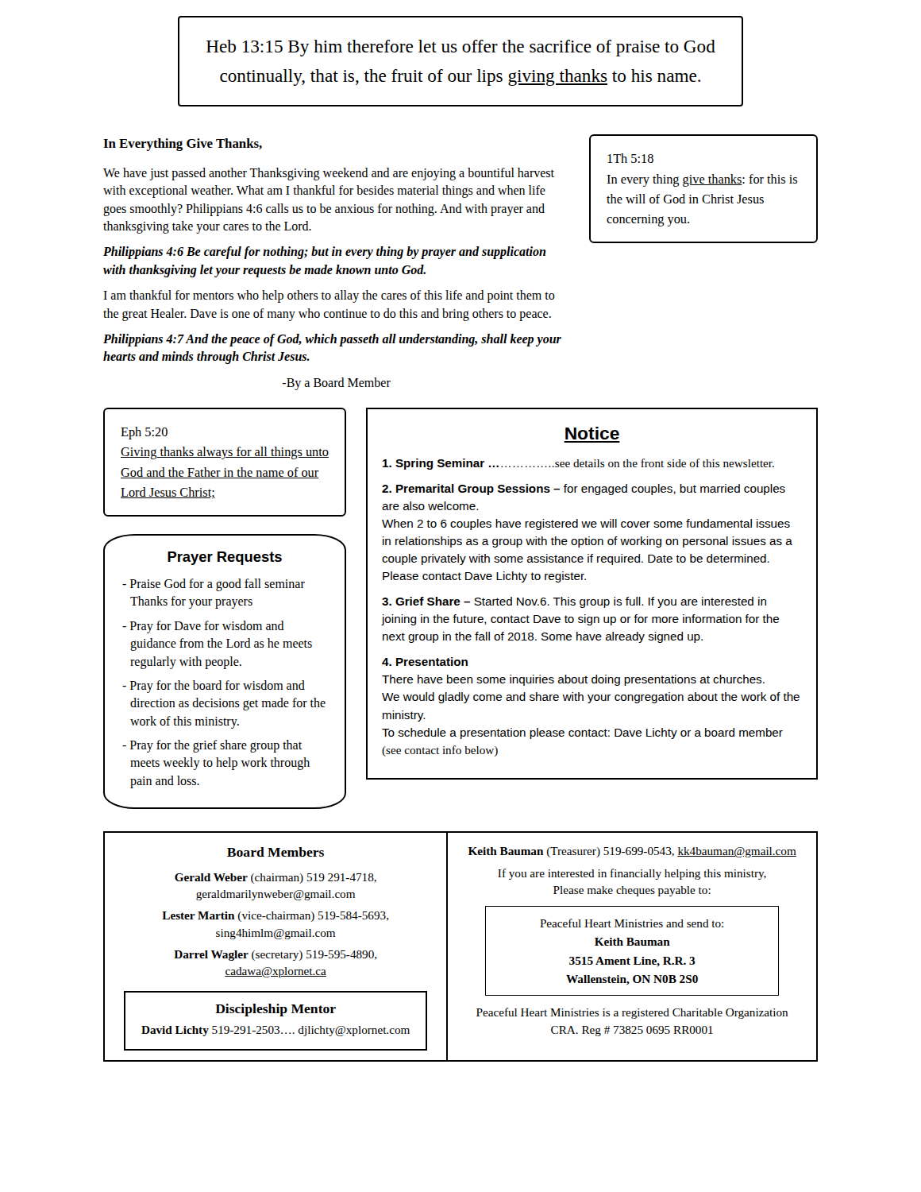Heb 13:15 By him therefore let us offer the sacrifice of praise to God continually, that is, the fruit of our lips giving thanks to his name.
In Everything Give Thanks,
We have just passed another Thanksgiving weekend and are enjoying a bountiful harvest with exceptional weather. What am I thankful for besides material things and when life goes smoothly? Philippians 4:6 calls us to be anxious for nothing. And with prayer and thanksgiving take your cares to the Lord.
Philippians 4:6 Be careful for nothing; but in every thing by prayer and supplication with thanksgiving let your requests be made known unto God.
I am thankful for mentors who help others to allay the cares of this life and point them to the great Healer. Dave is one of many who continue to do this and bring others to peace.
Philippians 4:7 And the peace of God, which passeth all understanding, shall keep your hearts and minds through Christ Jesus.
-By a Board Member
1Th 5:18
In every thing give thanks: for this is the will of God in Christ Jesus concerning you.
Eph 5:20
Giving thanks always for all things unto God and the Father in the name of our Lord Jesus Christ;
Prayer Requests
- Praise God for a good fall seminar Thanks for your prayers
- Pray for Dave for wisdom and guidance from the Lord as he meets regularly with people.
- Pray for the board for wisdom and direction as decisions get made for the work of this ministry.
- Pray for the grief share group that meets weekly to help work through pain and loss.
Notice
1. Spring Seminar ……………..see details on the front side of this newsletter.
2. Premarital Group Sessions – for engaged couples, but married couples are also welcome.
When 2 to 6 couples have registered we will cover some fundamental issues in relationships as a group with the option of working on personal issues as a couple privately with some assistance if required. Date to be determined. Please contact Dave Lichty to register.
3. Grief Share – Started Nov.6. This group is full. If you are interested in joining in the future, contact Dave to sign up or for more information for the next group in the fall of 2018. Some have already signed up.
4. Presentation
There have been some inquiries about doing presentations at churches.
We would gladly come and share with your congregation about the work of the ministry.
To schedule a presentation please contact: Dave Lichty or a board member (see contact info below)
Board Members
Gerald Weber (chairman) 519 291-4718,
geraldmarilynweber@gmail.com
Lester Martin (vice-chairman) 519-584-5693,
sing4himlm@gmail.com
Darrel Wagler (secretary) 519-595-4890,
cadawa@xplornet.ca
Discipleship Mentor
David Lichty 519-291-2503…. djlichty@xplornet.com
Keith Bauman (Treasurer) 519-699-0543, kk4bauman@gmail.com
If you are interested in financially helping this ministry,
Please make cheques payable to:
Peaceful Heart Ministries and send to:
Keith Bauman
3515 Ament Line, R.R. 3
Wallenstein, ON N0B 2S0
Peaceful Heart Ministries is a registered Charitable Organization
CRA. Reg # 73825 0695 RR0001